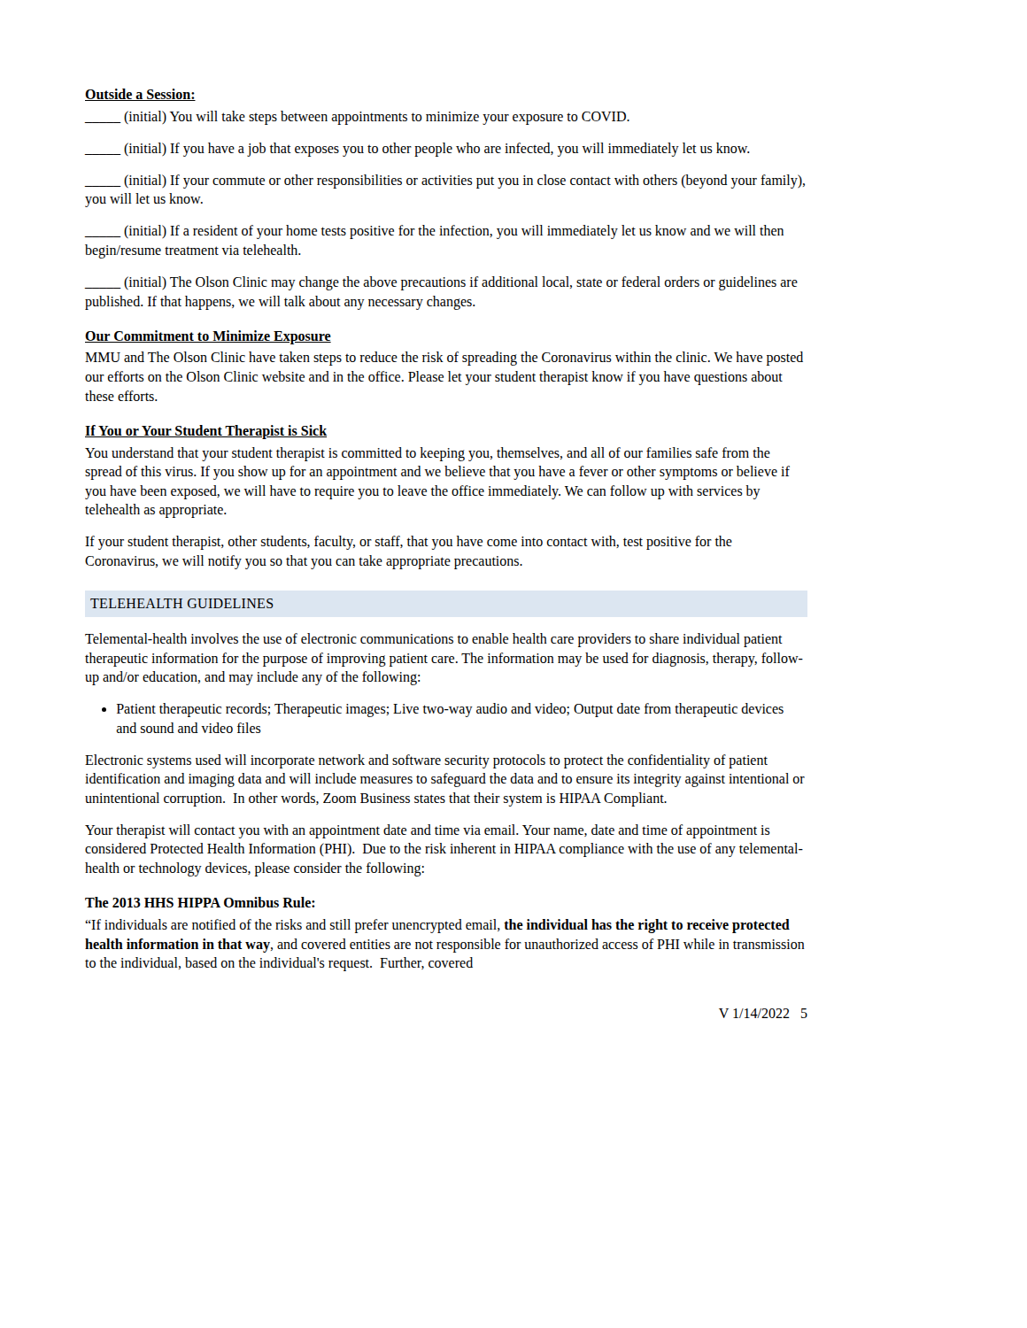Outside a Session:
_____ (initial) You will take steps between appointments to minimize your exposure to COVID.
_____ (initial) If you have a job that exposes you to other people who are infected, you will immediately let us know.
_____ (initial) If your commute or other responsibilities or activities put you in close contact with others (beyond your family), you will let us know.
_____ (initial) If a resident of your home tests positive for the infection, you will immediately let us know and we will then begin/resume treatment via telehealth.
_____ (initial) The Olson Clinic may change the above precautions if additional local, state or federal orders or guidelines are published. If that happens, we will talk about any necessary changes.
Our Commitment to Minimize Exposure
MMU and The Olson Clinic have taken steps to reduce the risk of spreading the Coronavirus within the clinic. We have posted our efforts on the Olson Clinic website and in the office. Please let your student therapist know if you have questions about these efforts.
If You or Your Student Therapist is Sick
You understand that your student therapist is committed to keeping you, themselves, and all of our families safe from the spread of this virus. If you show up for an appointment and we believe that you have a fever or other symptoms or believe if you have been exposed, we will have to require you to leave the office immediately. We can follow up with services by telehealth as appropriate.
If your student therapist, other students, faculty, or staff, that you have come into contact with, test positive for the Coronavirus, we will notify you so that you can take appropriate precautions.
TELEHEALTH GUIDELINES
Telemental-health involves the use of electronic communications to enable health care providers to share individual patient therapeutic information for the purpose of improving patient care. The information may be used for diagnosis, therapy, follow-up and/or education, and may include any of the following:
Patient therapeutic records; Therapeutic images; Live two-way audio and video; Output date from therapeutic devices and sound and video files
Electronic systems used will incorporate network and software security protocols to protect the confidentiality of patient identification and imaging data and will include measures to safeguard the data and to ensure its integrity against intentional or unintentional corruption. In other words, Zoom Business states that their system is HIPAA Compliant.
Your therapist will contact you with an appointment date and time via email. Your name, date and time of appointment is considered Protected Health Information (PHI). Due to the risk inherent in HIPAA compliance with the use of any telemental-health or technology devices, please consider the following:
The 2013 HHS HIPPA Omnibus Rule:
“If individuals are notified of the risks and still prefer unencrypted email, the individual has the right to receive protected health information in that way, and covered entities are not responsible for unauthorized access of PHI while in transmission to the individual, based on the individual's request. Further, covered
V 1/14/2022 5